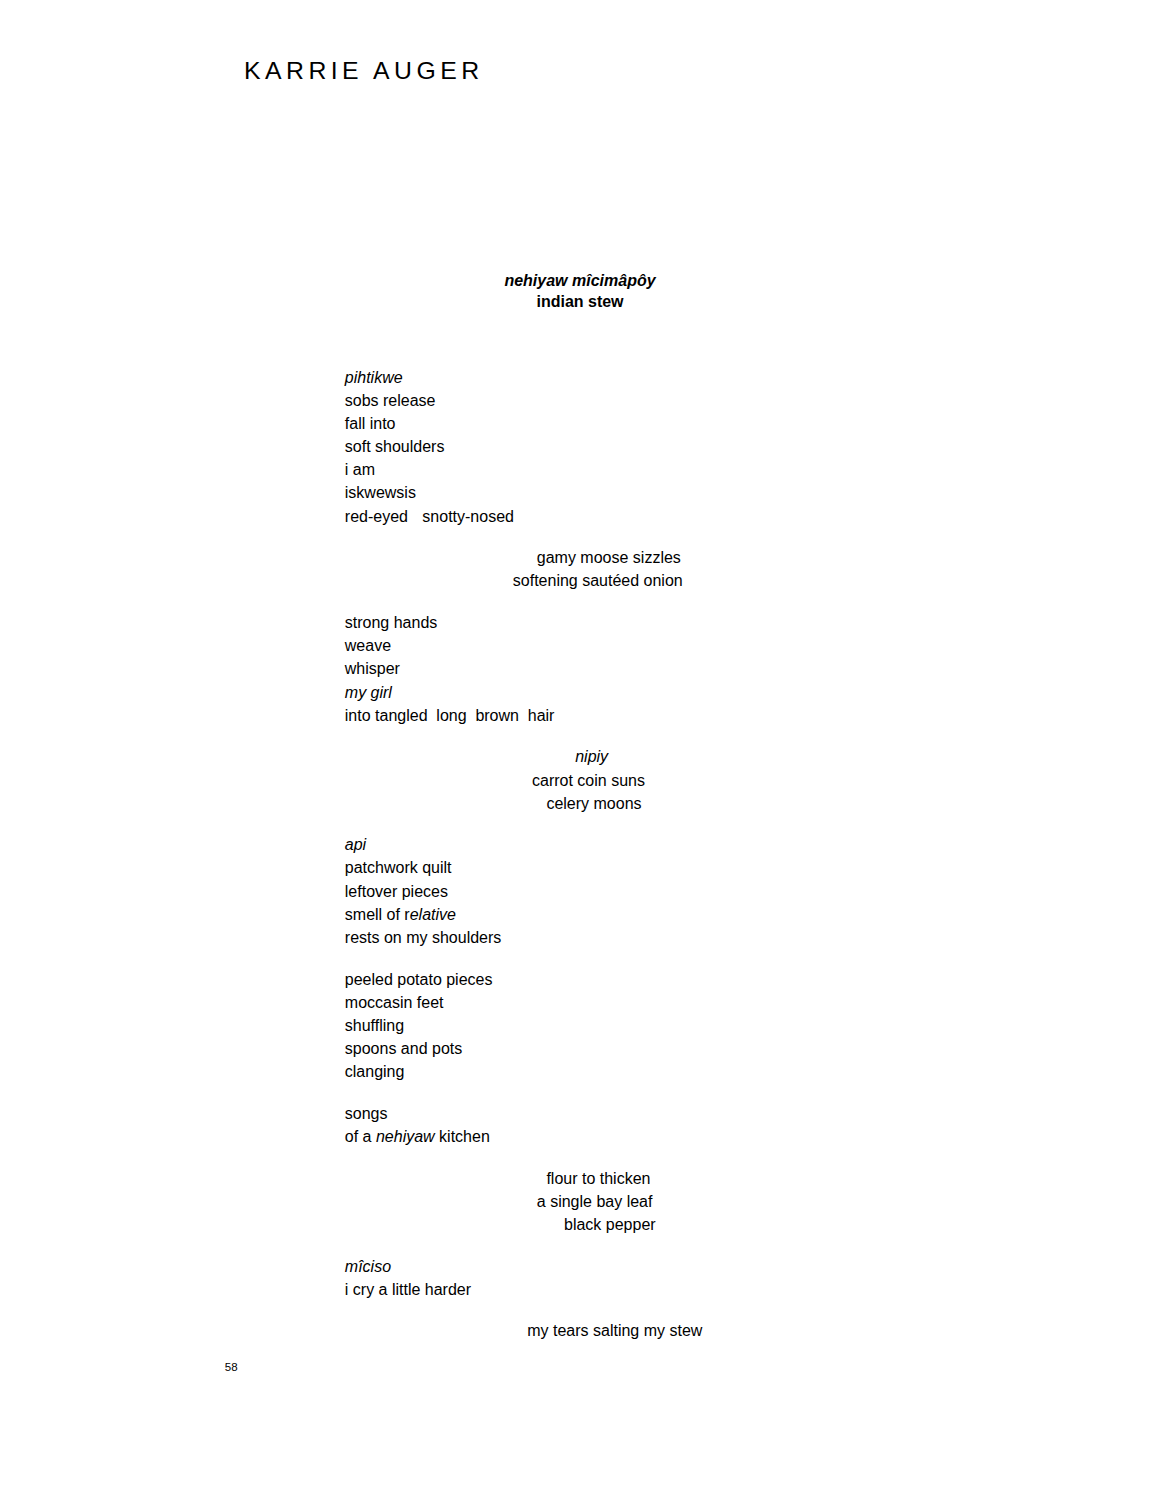Karrie Auger
nehiyaw mîcimâpôy
indian stew
pihtikwe
sobs release
fall into
soft shoulders
i am
iskwewsis
red-eyed snotty-nosed
gamy moose sizzles
softening sautéed onion
strong hands
weave
whisper
my girl
into tangled long brown hair
nipiy
carrot coin suns
celery moons
api
patchwork quilt
leftover pieces
smell of relative
rests on my shoulders
peeled potato pieces
moccasin feet
shuffling
spoons and pots
clanging
songs
of a nehiyaw kitchen
flour to thicken
a single bay leaf
black pepper
mîciso
i cry a little harder
my tears salting my stew
58